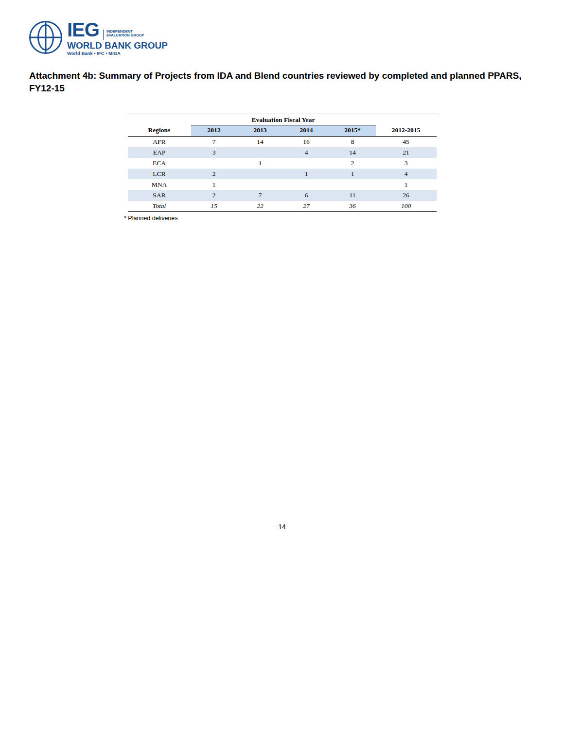IEG Independent
Evaluation Group
WORLD BANK GROUP
World Bank • IFC • MIGA
Attachment 4b: Summary of Projects from IDA and Blend countries reviewed by completed and planned PPARS, FY12-15
| | Evaluation Fiscal Year | |
| Regions | 2012 | 2013 | 2014 | 2015* | 2012-2015 |
| AFR | 7 | 14 | 16 | 8 | 45 |
| EAP | 3 | | 4 | 14 | 21 |
| ECA | | 1 | | 2 | 3 |
| LCR | 2 | | 1 | 1 | 4 |
| MNA | 1 | | | | 1 |
| SAR | 2 | 7 | 6 | 11 | 26 |
| Total | 15 | 22 | 27 | 36 | 100 |
* Planned deliveries
14